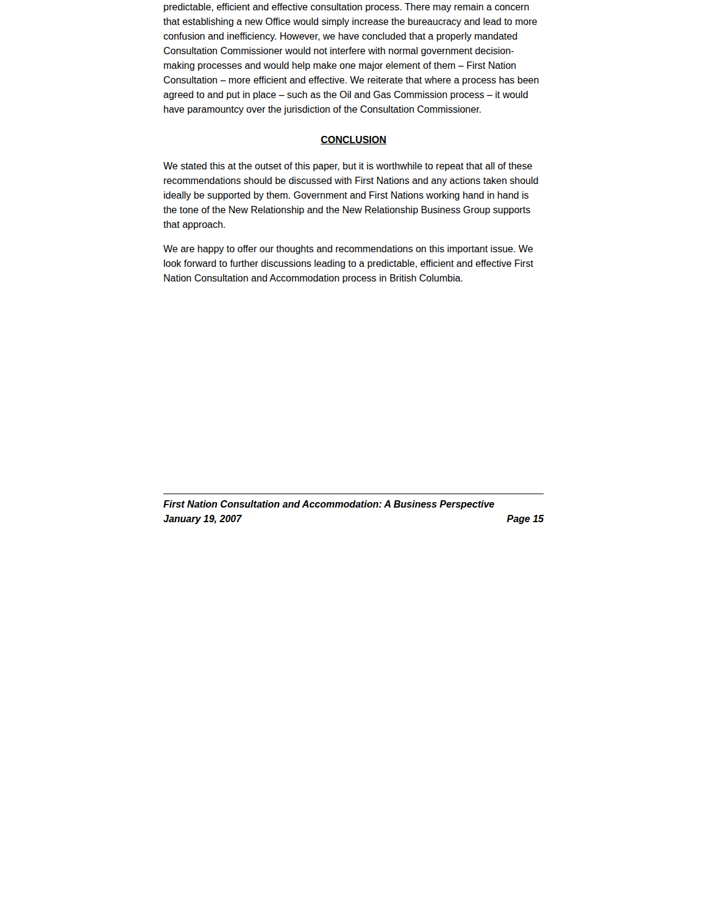predictable, efficient and effective consultation process. There may remain a concern that establishing a new Office would simply increase the bureaucracy and lead to more confusion and inefficiency. However, we have concluded that a properly mandated Consultation Commissioner would not interfere with normal government decision-making processes and would help make one major element of them – First Nation Consultation – more efficient and effective. We reiterate that where a process has been agreed to and put in place – such as the Oil and Gas Commission process – it would have paramountcy over the jurisdiction of the Consultation Commissioner.
CONCLUSION
We stated this at the outset of this paper, but it is worthwhile to repeat that all of these recommendations should be discussed with First Nations and any actions taken should ideally be supported by them. Government and First Nations working hand in hand is the tone of the New Relationship and the New Relationship Business Group supports that approach.
We are happy to offer our thoughts and recommendations on this important issue. We look forward to further discussions leading to a predictable, efficient and effective First Nation Consultation and Accommodation process in British Columbia.
First Nation Consultation and Accommodation: A Business Perspective January 19, 2007 Page 15